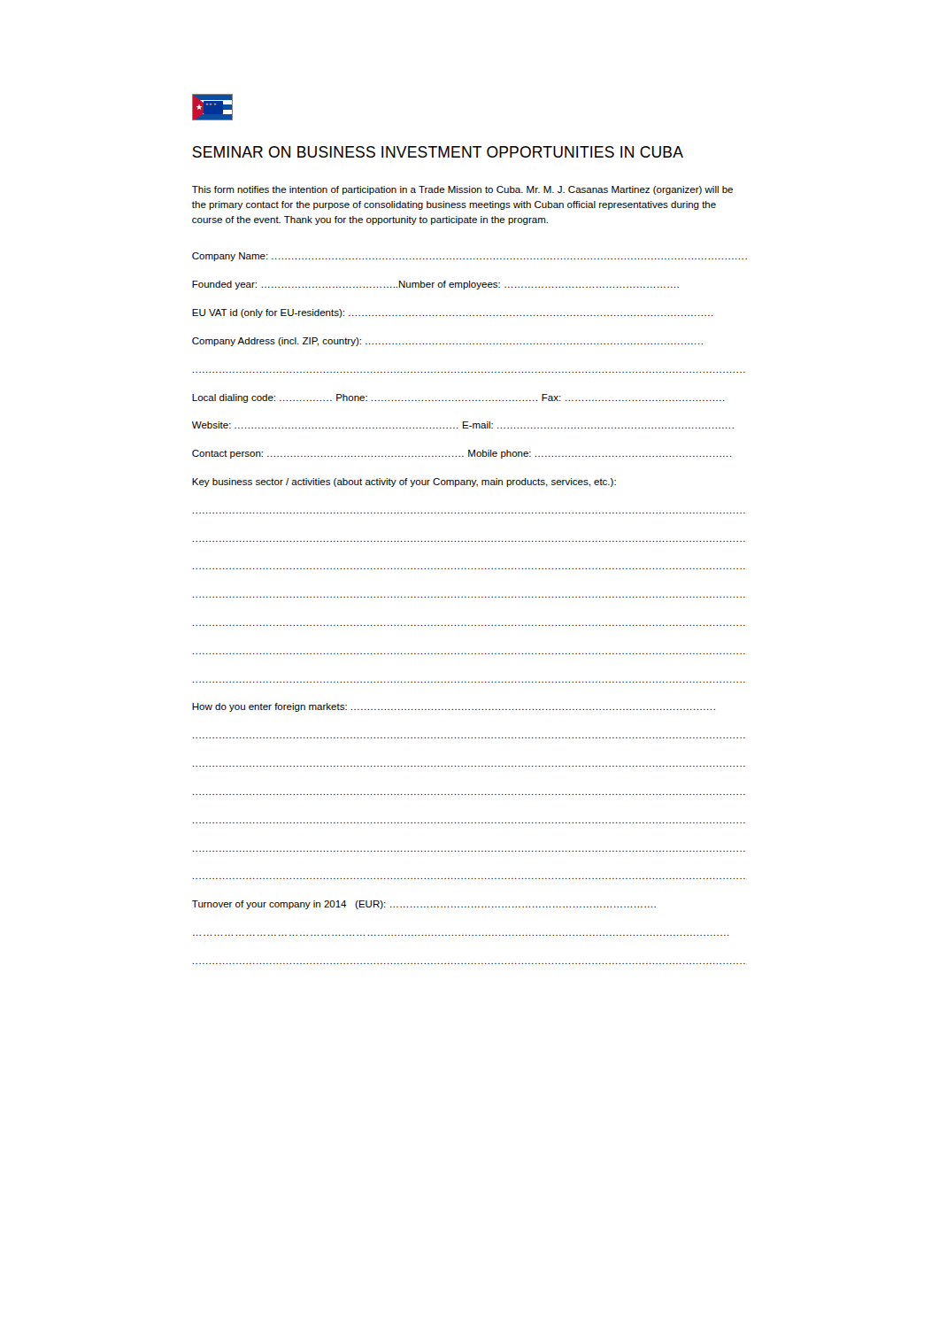★
SEMINAR ON BUSINESS INVESTMENT OPPORTUNITIES IN CUBA
This form notifies the intention of participation in a Trade Mission to Cuba. Mr. M. J. Casanas Martinez (organizer) will be the primary contact for the purpose of consolidating business meetings with Cuban official representatives during the course of the event. Thank you for the opportunity to participate in the program.
Company Name: .................................................................................................................................................
Founded year: …………………………………..Number of employees: …………………………………………….
EU VAT id (only for EU-residents): .............................................................................................................
Company Address (incl. ZIP, country): .....................................................................................................
.................................................................................................................................................................................
Local dialing code: ................ Phone: .................................................. Fax: ……….......................................
Website: ................................................................... E-mail: .......................................................................
Contact person: ........................................................... Mobile phone: ...........................................................
Key business sector / activities (about activity of your Company, main products, services, etc.):
.................................................................................................................................................................................
.................................................................................................................................................................................
.................................................................................................................................................................................
.................................................................................................................................................................................
.................................................................................................................................................................................
.................................................................................................................................................................................
.................................................................................................................................................................................
How do you enter foreign markets: .............................................................................................................
.................................................................................................................................................................................
.................................................................................................................................................................................
.................................................................................................................................................................................
.................................................................................................................................................................................
.................................................................................................................................................................................
.................................................................................................................................................................................
Turnover of your company in 2014 (EUR): …………………………………………………………………….
…………………………………….……….........................................................................................................
.................................................................................................................................................................................